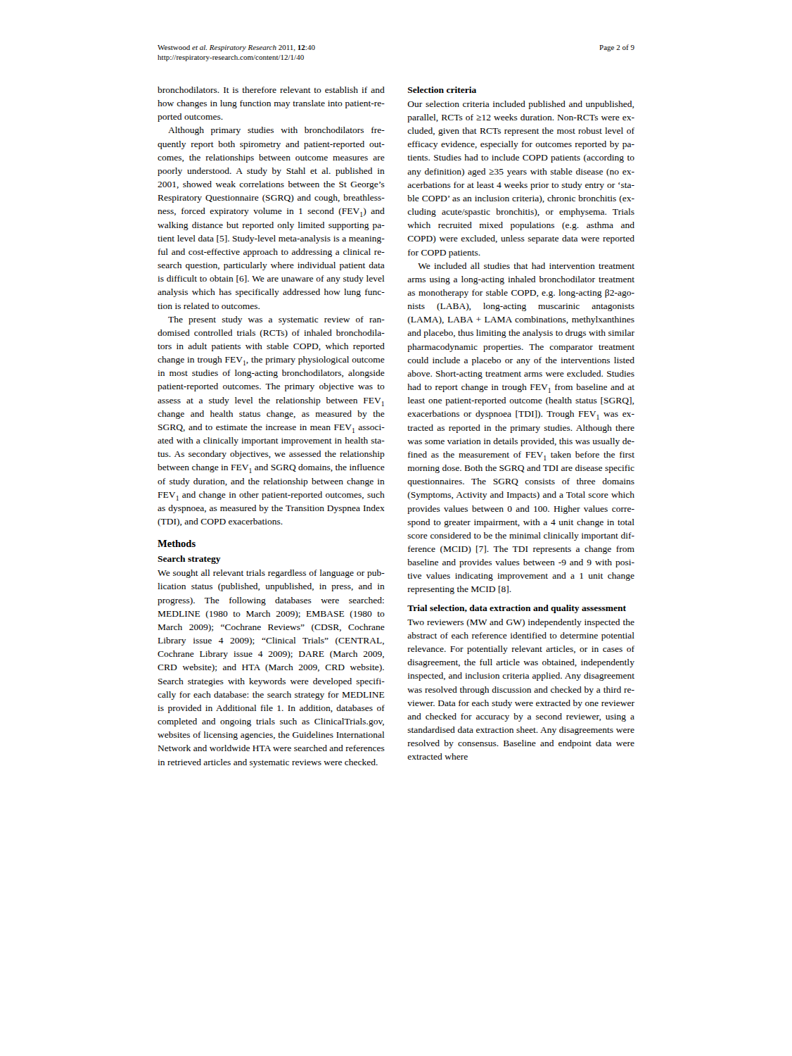Westwood et al. Respiratory Research 2011, 12:40
http://respiratory-research.com/content/12/1/40
Page 2 of 9
bronchodilators. It is therefore relevant to establish if and how changes in lung function may translate into patient-reported outcomes.
Although primary studies with bronchodilators frequently report both spirometry and patient-reported outcomes, the relationships between outcome measures are poorly understood. A study by Stahl et al. published in 2001, showed weak correlations between the St George’s Respiratory Questionnaire (SGRQ) and cough, breathlessness, forced expiratory volume in 1 second (FEV1) and walking distance but reported only limited supporting patient level data [5]. Study-level meta-analysis is a meaningful and cost-effective approach to addressing a clinical research question, particularly where individual patient data is difficult to obtain [6]. We are unaware of any study level analysis which has specifically addressed how lung function is related to outcomes.
The present study was a systematic review of randomised controlled trials (RCTs) of inhaled bronchodilators in adult patients with stable COPD, which reported change in trough FEV1, the primary physiological outcome in most studies of long-acting bronchodilators, alongside patient-reported outcomes. The primary objective was to assess at a study level the relationship between FEV1 change and health status change, as measured by the SGRQ, and to estimate the increase in mean FEV1 associated with a clinically important improvement in health status. As secondary objectives, we assessed the relationship between change in FEV1 and SGRQ domains, the influence of study duration, and the relationship between change in FEV1 and change in other patient-reported outcomes, such as dyspnoea, as measured by the Transition Dyspnea Index (TDI), and COPD exacerbations.
Methods
Search strategy
We sought all relevant trials regardless of language or publication status (published, unpublished, in press, and in progress). The following databases were searched: MEDLINE (1980 to March 2009); EMBASE (1980 to March 2009); “Cochrane Reviews” (CDSR, Cochrane Library issue 4 2009); “Clinical Trials” (CENTRAL, Cochrane Library issue 4 2009); DARE (March 2009, CRD website); and HTA (March 2009, CRD website). Search strategies with keywords were developed specifically for each database: the search strategy for MEDLINE is provided in Additional file 1. In addition, databases of completed and ongoing trials such as ClinicalTrials.gov, websites of licensing agencies, the Guidelines International Network and worldwide HTA were searched and references in retrieved articles and systematic reviews were checked.
Selection criteria
Our selection criteria included published and unpublished, parallel, RCTs of ≥12 weeks duration. Non-RCTs were excluded, given that RCTs represent the most robust level of efficacy evidence, especially for outcomes reported by patients. Studies had to include COPD patients (according to any definition) aged ≥35 years with stable disease (no exacerbations for at least 4 weeks prior to study entry or ‘stable COPD’ as an inclusion criteria), chronic bronchitis (excluding acute/spastic bronchitis), or emphysema. Trials which recruited mixed populations (e.g. asthma and COPD) were excluded, unless separate data were reported for COPD patients.
We included all studies that had intervention treatment arms using a long-acting inhaled bronchodilator treatment as monotherapy for stable COPD, e.g. long-acting β2-agonists (LABA), long-acting muscarinic antagonists (LAMA), LABA + LAMA combinations, methylxanthines and placebo, thus limiting the analysis to drugs with similar pharmacodynamic properties. The comparator treatment could include a placebo or any of the interventions listed above. Short-acting treatment arms were excluded. Studies had to report change in trough FEV1 from baseline and at least one patient-reported outcome (health status [SGRQ], exacerbations or dyspnoea [TDI]). Trough FEV1 was extracted as reported in the primary studies. Although there was some variation in details provided, this was usually defined as the measurement of FEV1 taken before the first morning dose. Both the SGRQ and TDI are disease specific questionnaires. The SGRQ consists of three domains (Symptoms, Activity and Impacts) and a Total score which provides values between 0 and 100. Higher values correspond to greater impairment, with a 4 unit change in total score considered to be the minimal clinically important difference (MCID) [7]. The TDI represents a change from baseline and provides values between -9 and 9 with positive values indicating improvement and a 1 unit change representing the MCID [8].
Trial selection, data extraction and quality assessment
Two reviewers (MW and GW) independently inspected the abstract of each reference identified to determine potential relevance. For potentially relevant articles, or in cases of disagreement, the full article was obtained, independently inspected, and inclusion criteria applied. Any disagreement was resolved through discussion and checked by a third reviewer. Data for each study were extracted by one reviewer and checked for accuracy by a second reviewer, using a standardised data extraction sheet. Any disagreements were resolved by consensus. Baseline and endpoint data were extracted where